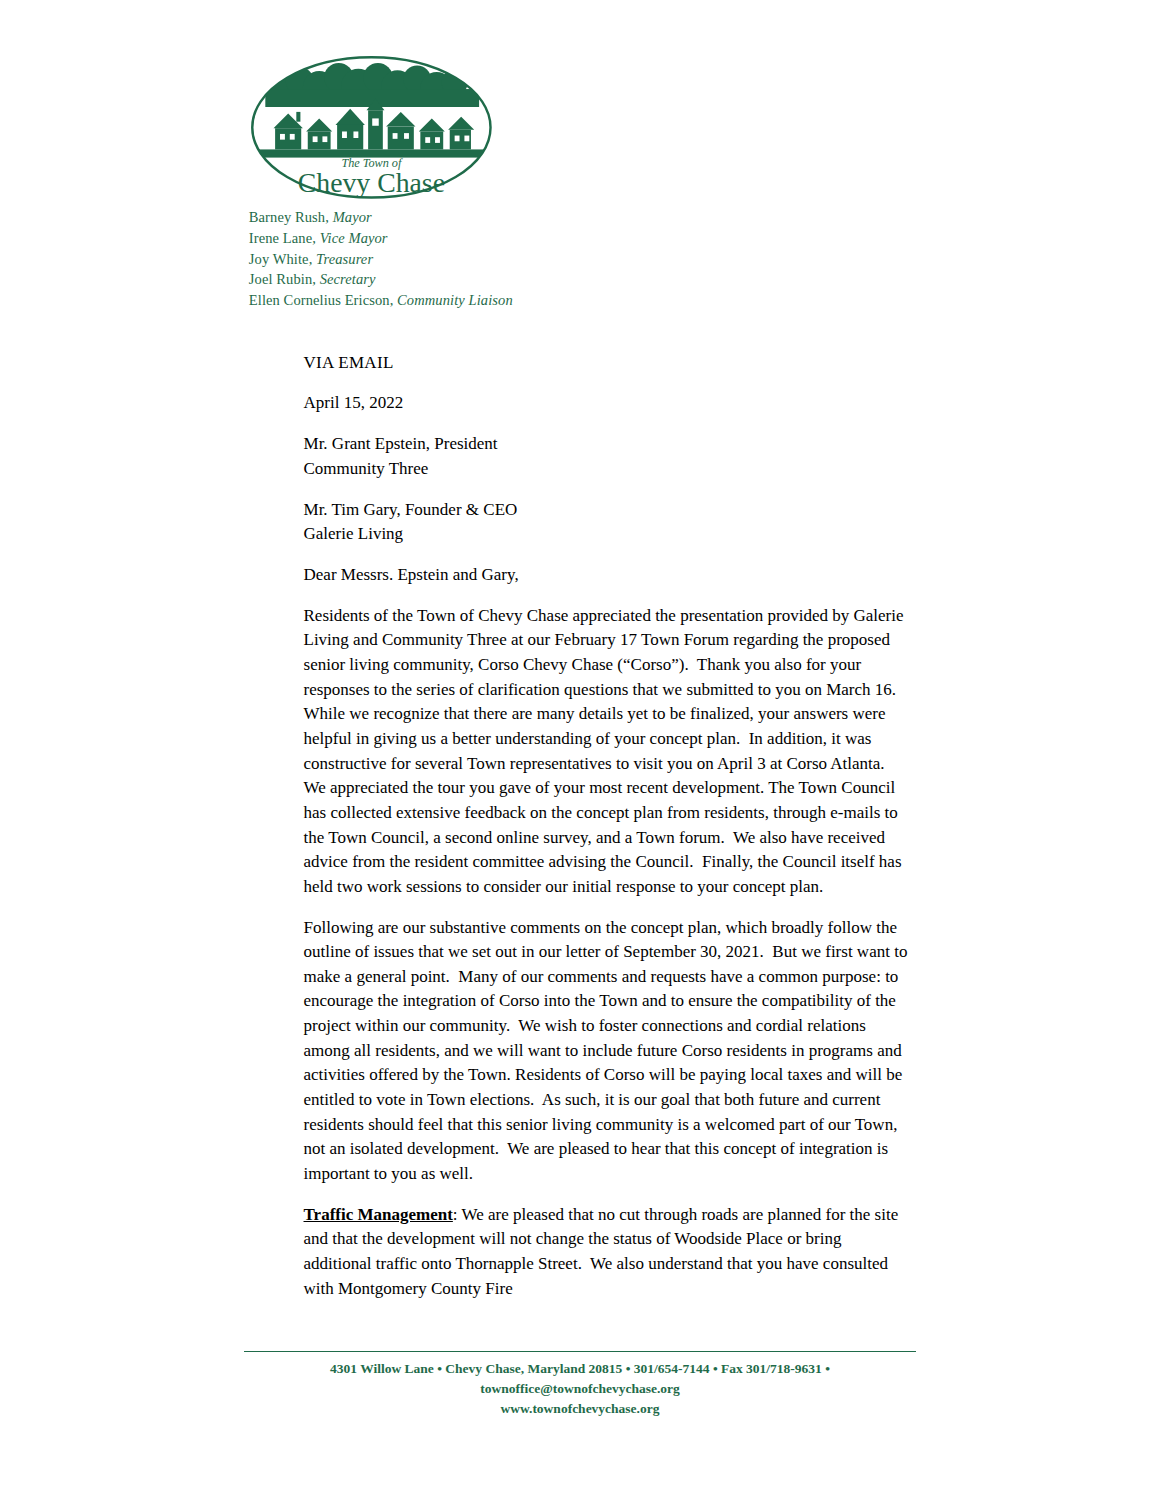The Town of Chevy Chase
Barney Rush, Mayor
Irene Lane, Vice Mayor
Joy White, Treasurer
Joel Rubin, Secretary
Ellen Cornelius Ericson, Community Liaison
VIA EMAIL
April 15, 2022
Mr. Grant Epstein, President
Community Three
Mr. Tim Gary, Founder & CEO
Galerie Living
Dear Messrs. Epstein and Gary,
Residents of the Town of Chevy Chase appreciated the presentation provided by Galerie Living and Community Three at our February 17 Town Forum regarding the proposed senior living community, Corso Chevy Chase (“Corso”). Thank you also for your responses to the series of clarification questions that we submitted to you on March 16. While we recognize that there are many details yet to be finalized, your answers were helpful in giving us a better understanding of your concept plan. In addition, it was constructive for several Town representatives to visit you on April 3 at Corso Atlanta. We appreciated the tour you gave of your most recent development. The Town Council has collected extensive feedback on the concept plan from residents, through e-mails to the Town Council, a second online survey, and a Town forum. We also have received advice from the resident committee advising the Council. Finally, the Council itself has held two work sessions to consider our initial response to your concept plan.
Following are our substantive comments on the concept plan, which broadly follow the outline of issues that we set out in our letter of September 30, 2021. But we first want to make a general point. Many of our comments and requests have a common purpose: to encourage the integration of Corso into the Town and to ensure the compatibility of the project within our community. We wish to foster connections and cordial relations among all residents, and we will want to include future Corso residents in programs and activities offered by the Town. Residents of Corso will be paying local taxes and will be entitled to vote in Town elections. As such, it is our goal that both future and current residents should feel that this senior living community is a welcomed part of our Town, not an isolated development. We are pleased to hear that this concept of integration is important to you as well.
Traffic Management: We are pleased that no cut through roads are planned for the site and that the development will not change the status of Woodside Place or bring additional traffic onto Thornapple Street. We also understand that you have consulted with Montgomery County Fire
4301 Willow Lane • Chevy Chase, Maryland 20815 • 301/654-7144 • Fax 301/718-9631 • townoffice@townofchevychase.org
www.townofchevychase.org